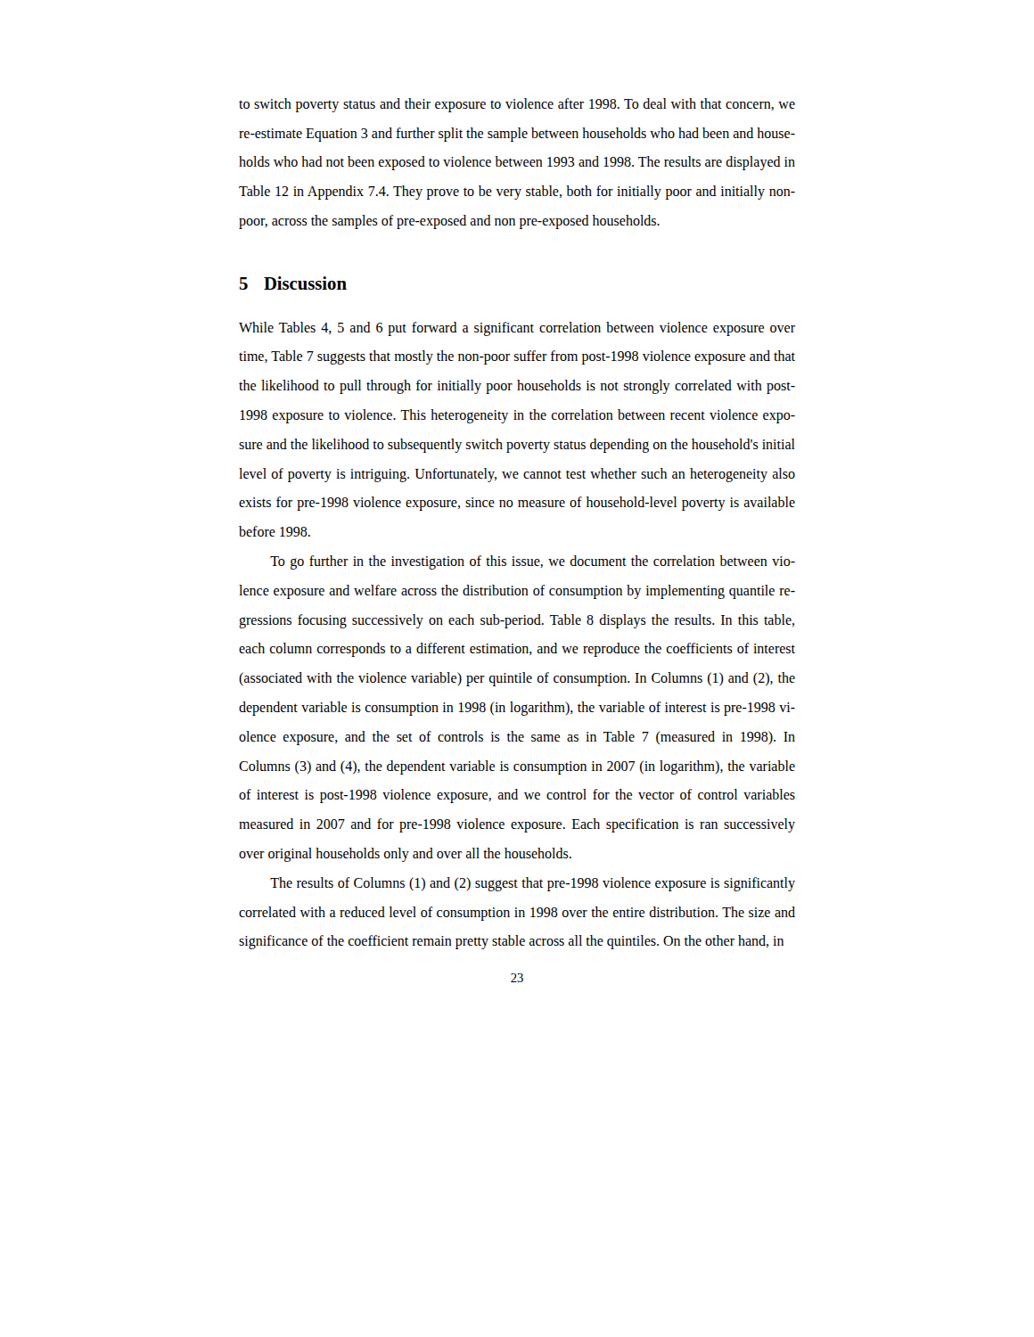to switch poverty status and their exposure to violence after 1998. To deal with that concern, we re-estimate Equation 3 and further split the sample between households who had been and households who had not been exposed to violence between 1993 and 1998. The results are displayed in Table 12 in Appendix 7.4. They prove to be very stable, both for initially poor and initially non-poor, across the samples of pre-exposed and non pre-exposed households.
5 Discussion
While Tables 4, 5 and 6 put forward a significant correlation between violence exposure over time, Table 7 suggests that mostly the non-poor suffer from post-1998 violence exposure and that the likelihood to pull through for initially poor households is not strongly correlated with post-1998 exposure to violence. This heterogeneity in the correlation between recent violence exposure and the likelihood to subsequently switch poverty status depending on the household's initial level of poverty is intriguing. Unfortunately, we cannot test whether such an heterogeneity also exists for pre-1998 violence exposure, since no measure of household-level poverty is available before 1998.
To go further in the investigation of this issue, we document the correlation between violence exposure and welfare across the distribution of consumption by implementing quantile regressions focusing successively on each sub-period. Table 8 displays the results. In this table, each column corresponds to a different estimation, and we reproduce the coefficients of interest (associated with the violence variable) per quintile of consumption. In Columns (1) and (2), the dependent variable is consumption in 1998 (in logarithm), the variable of interest is pre-1998 violence exposure, and the set of controls is the same as in Table 7 (measured in 1998). In Columns (3) and (4), the dependent variable is consumption in 2007 (in logarithm), the variable of interest is post-1998 violence exposure, and we control for the vector of control variables measured in 2007 and for pre-1998 violence exposure. Each specification is ran successively over original households only and over all the households.
The results of Columns (1) and (2) suggest that pre-1998 violence exposure is significantly correlated with a reduced level of consumption in 1998 over the entire distribution. The size and significance of the coefficient remain pretty stable across all the quintiles. On the other hand, in
23